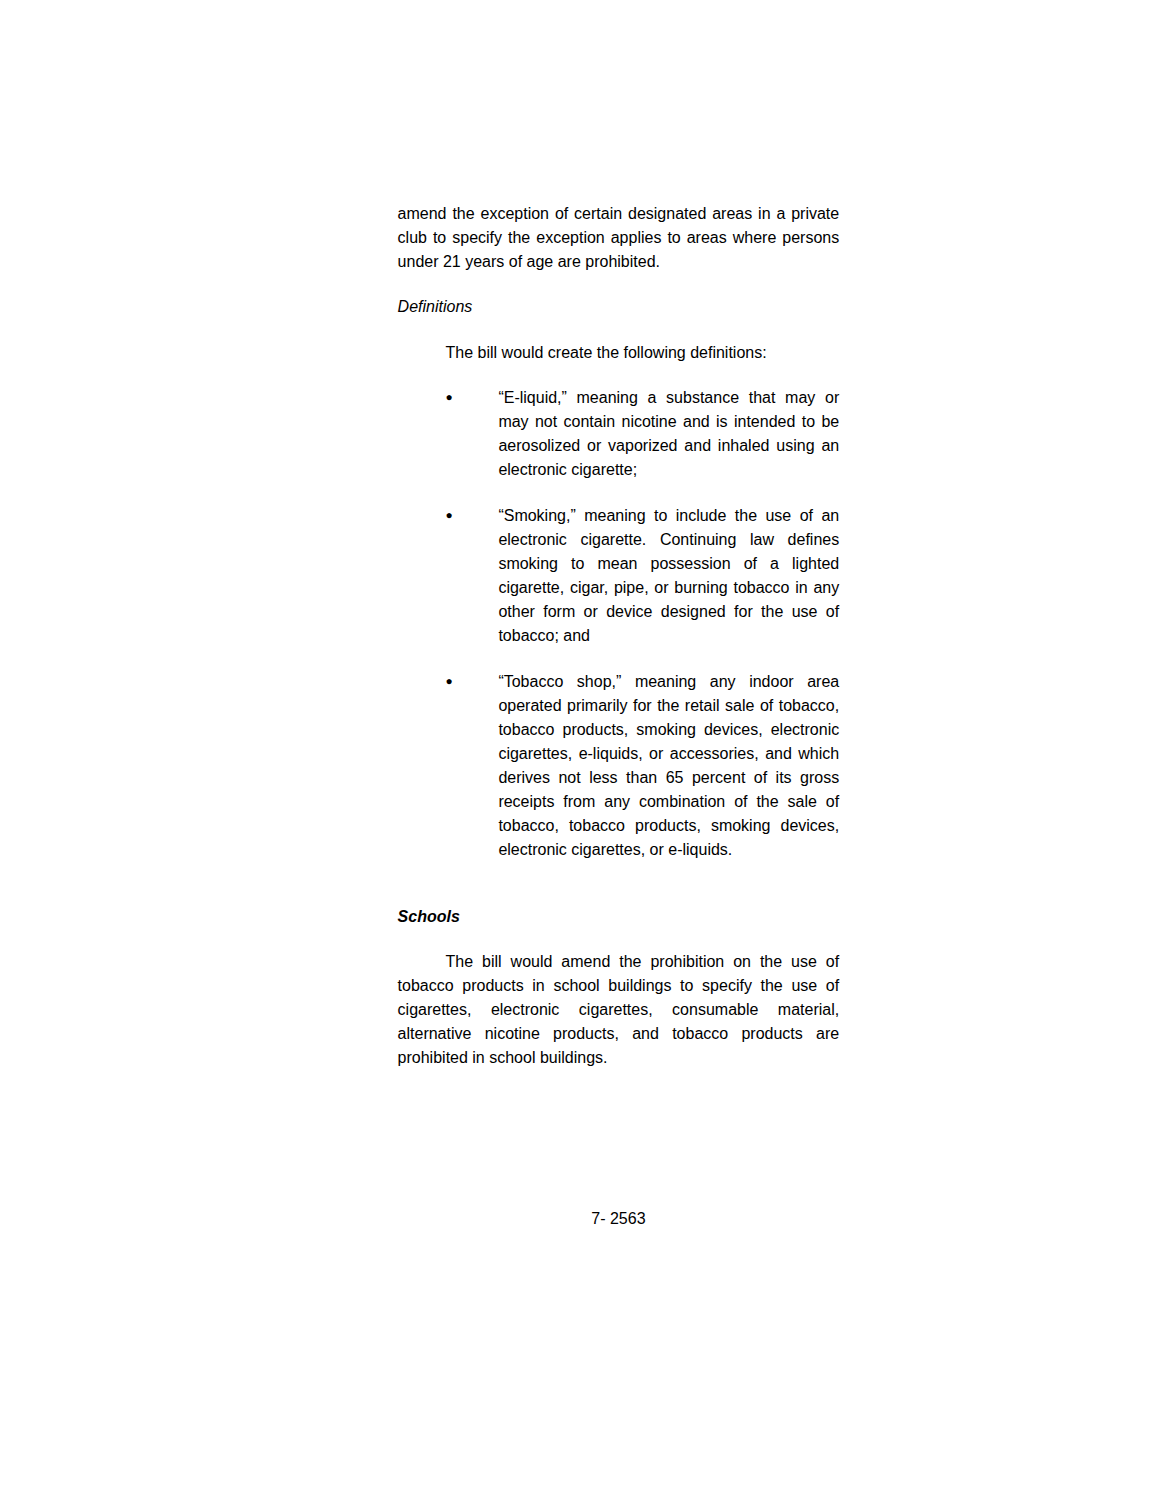amend the exception of certain designated areas in a private club to specify the exception applies to areas where persons under 21 years of age are prohibited.
Definitions
The bill would create the following definitions:
“E-liquid,” meaning a substance that may or may not contain nicotine and is intended to be aerosolized or vaporized and inhaled using an electronic cigarette;
“Smoking,” meaning to include the use of an electronic cigarette. Continuing law defines smoking to mean possession of a lighted cigarette, cigar, pipe, or burning tobacco in any other form or device designed for the use of tobacco; and
“Tobacco shop,” meaning any indoor area operated primarily for the retail sale of tobacco, tobacco products, smoking devices, electronic cigarettes, e-liquids, or accessories, and which derives not less than 65 percent of its gross receipts from any combination of the sale of tobacco, tobacco products, smoking devices, electronic cigarettes, or e-liquids.
Schools
The bill would amend the prohibition on the use of tobacco products in school buildings to specify the use of cigarettes, electronic cigarettes, consumable material, alternative nicotine products, and tobacco products are prohibited in school buildings.
7- 2563